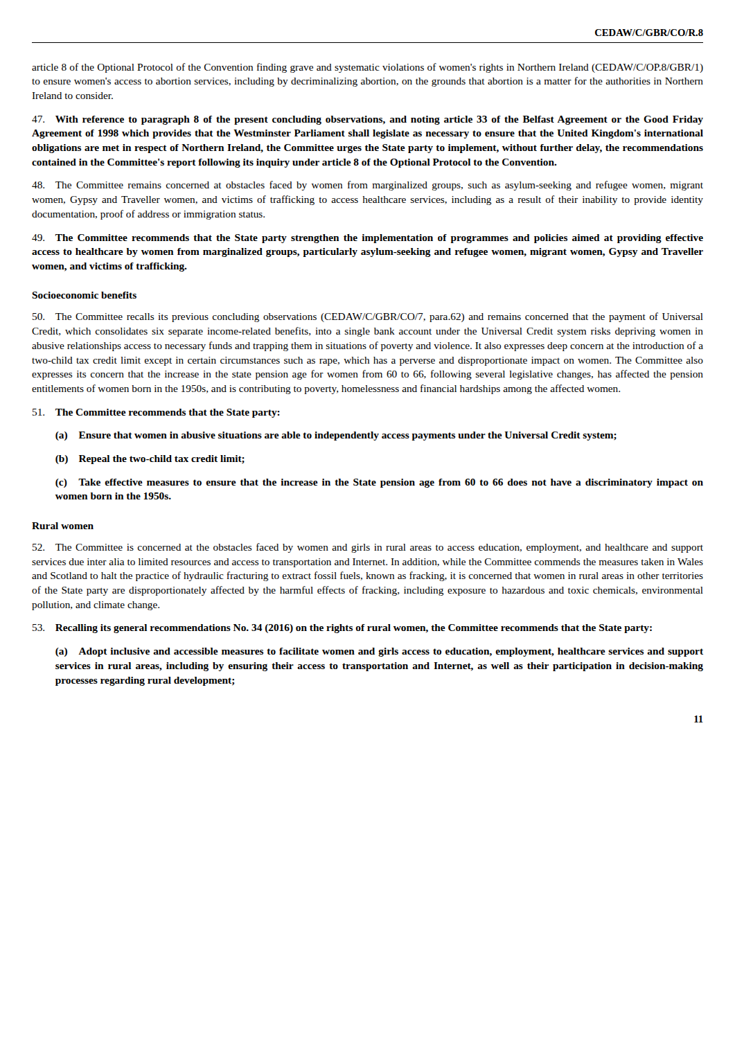CEDAW/C/GBR/CO/R.8
article 8 of the Optional Protocol of the Convention finding grave and systematic violations of women's rights in Northern Ireland (CEDAW/C/OP.8/GBR/1) to ensure women's access to abortion services, including by decriminalizing abortion, on the grounds that abortion is a matter for the authorities in Northern Ireland to consider.
47. With reference to paragraph 8 of the present concluding observations, and noting article 33 of the Belfast Agreement or the Good Friday Agreement of 1998 which provides that the Westminster Parliament shall legislate as necessary to ensure that the United Kingdom's international obligations are met in respect of Northern Ireland, the Committee urges the State party to implement, without further delay, the recommendations contained in the Committee's report following its inquiry under article 8 of the Optional Protocol to the Convention.
48. The Committee remains concerned at obstacles faced by women from marginalized groups, such as asylum-seeking and refugee women, migrant women, Gypsy and Traveller women, and victims of trafficking to access healthcare services, including as a result of their inability to provide identity documentation, proof of address or immigration status.
49. The Committee recommends that the State party strengthen the implementation of programmes and policies aimed at providing effective access to healthcare by women from marginalized groups, particularly asylum-seeking and refugee women, migrant women, Gypsy and Traveller women, and victims of trafficking.
Socioeconomic benefits
50. The Committee recalls its previous concluding observations (CEDAW/C/GBR/CO/7, para.62) and remains concerned that the payment of Universal Credit, which consolidates six separate income-related benefits, into a single bank account under the Universal Credit system risks depriving women in abusive relationships access to necessary funds and trapping them in situations of poverty and violence. It also expresses deep concern at the introduction of a two-child tax credit limit except in certain circumstances such as rape, which has a perverse and disproportionate impact on women. The Committee also expresses its concern that the increase in the state pension age for women from 60 to 66, following several legislative changes, has affected the pension entitlements of women born in the 1950s, and is contributing to poverty, homelessness and financial hardships among the affected women.
51. The Committee recommends that the State party:
(a) Ensure that women in abusive situations are able to independently access payments under the Universal Credit system;
(b) Repeal the two-child tax credit limit;
(c) Take effective measures to ensure that the increase in the State pension age from 60 to 66 does not have a discriminatory impact on women born in the 1950s.
Rural women
52. The Committee is concerned at the obstacles faced by women and girls in rural areas to access education, employment, and healthcare and support services due inter alia to limited resources and access to transportation and Internet. In addition, while the Committee commends the measures taken in Wales and Scotland to halt the practice of hydraulic fracturing to extract fossil fuels, known as fracking, it is concerned that women in rural areas in other territories of the State party are disproportionately affected by the harmful effects of fracking, including exposure to hazardous and toxic chemicals, environmental pollution, and climate change.
53. Recalling its general recommendations No. 34 (2016) on the rights of rural women, the Committee recommends that the State party:
(a) Adopt inclusive and accessible measures to facilitate women and girls access to education, employment, healthcare services and support services in rural areas, including by ensuring their access to transportation and Internet, as well as their participation in decision-making processes regarding rural development;
11